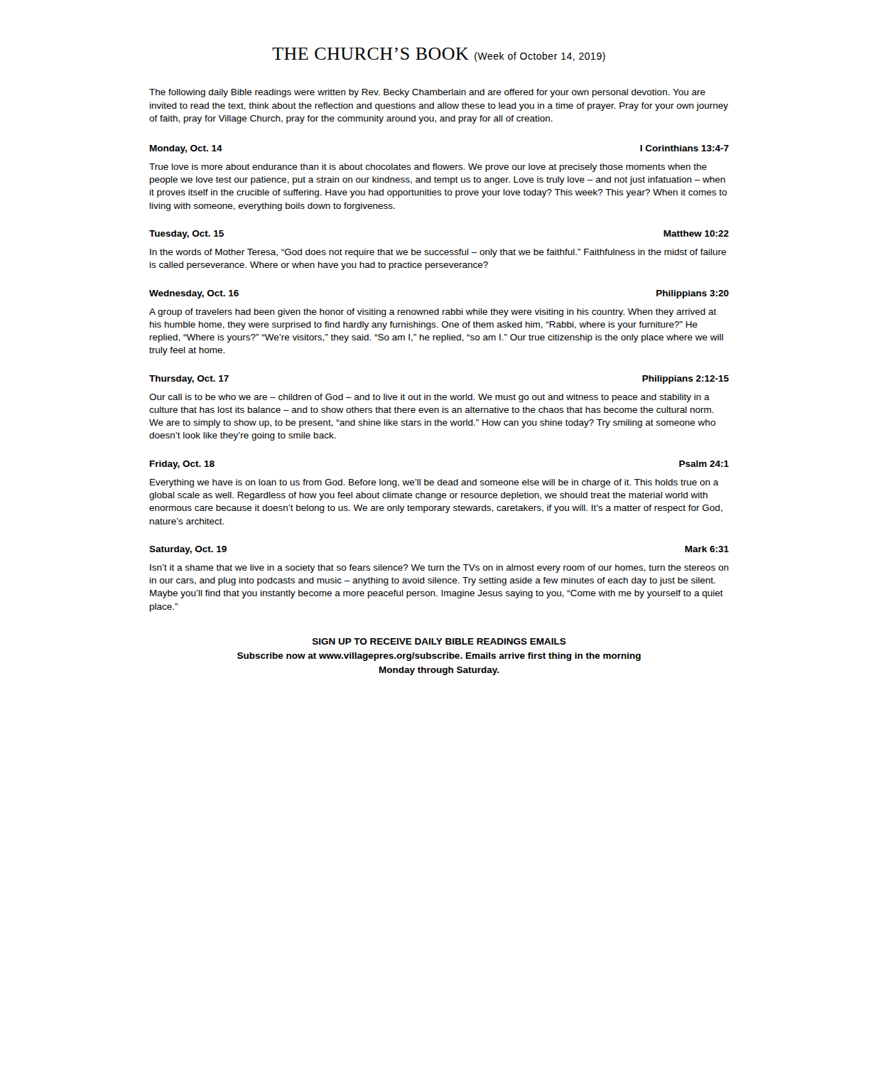THE CHURCH’S BOOK (Week of October 14, 2019)
The following daily Bible readings were written by Rev. Becky Chamberlain and are offered for your own personal devotion. You are invited to read the text, think about the reflection and questions and allow these to lead you in a time of prayer. Pray for your own journey of faith, pray for Village Church, pray for the community around you, and pray for all of creation.
Monday, Oct. 14 I Corinthians 13:4-7
True love is more about endurance than it is about chocolates and flowers. We prove our love at precisely those moments when the people we love test our patience, put a strain on our kindness, and tempt us to anger. Love is truly love – and not just infatuation – when it proves itself in the crucible of suffering. Have you had opportunities to prove your love today? This week? This year? When it comes to living with someone, everything boils down to forgiveness.
Tuesday, Oct. 15 Matthew 10:22
In the words of Mother Teresa, “God does not require that we be successful – only that we be faithful.” Faithfulness in the midst of failure is called perseverance. Where or when have you had to practice perseverance?
Wednesday, Oct. 16 Philippians 3:20
A group of travelers had been given the honor of visiting a renowned rabbi while they were visiting in his country. When they arrived at his humble home, they were surprised to find hardly any furnishings. One of them asked him, “Rabbi, where is your furniture?” He replied, “Where is yours?” “We’re visitors,” they said. “So am I,” he replied, “so am I.” Our true citizenship is the only place where we will truly feel at home.
Thursday, Oct. 17 Philippians 2:12-15
Our call is to be who we are – children of God – and to live it out in the world. We must go out and witness to peace and stability in a culture that has lost its balance – and to show others that there even is an alternative to the chaos that has become the cultural norm. We are to simply to show up, to be present, “and shine like stars in the world.” How can you shine today? Try smiling at someone who doesn’t look like they’re going to smile back.
Friday, Oct. 18 Psalm 24:1
Everything we have is on loan to us from God. Before long, we’ll be dead and someone else will be in charge of it. This holds true on a global scale as well. Regardless of how you feel about climate change or resource depletion, we should treat the material world with enormous care because it doesn’t belong to us. We are only temporary stewards, caretakers, if you will. It’s a matter of respect for God, nature’s architect.
Saturday, Oct. 19 Mark 6:31
Isn’t it a shame that we live in a society that so fears silence? We turn the TVs on in almost every room of our homes, turn the stereos on in our cars, and plug into podcasts and music – anything to avoid silence. Try setting aside a few minutes of each day to just be silent. Maybe you’ll find that you instantly become a more peaceful person. Imagine Jesus saying to you, “Come with me by yourself to a quiet place.”
SIGN UP TO RECEIVE DAILY BIBLE READINGS EMAILS
Subscribe now at www.villagepres.org/subscribe. Emails arrive first thing in the morning
Monday through Saturday.